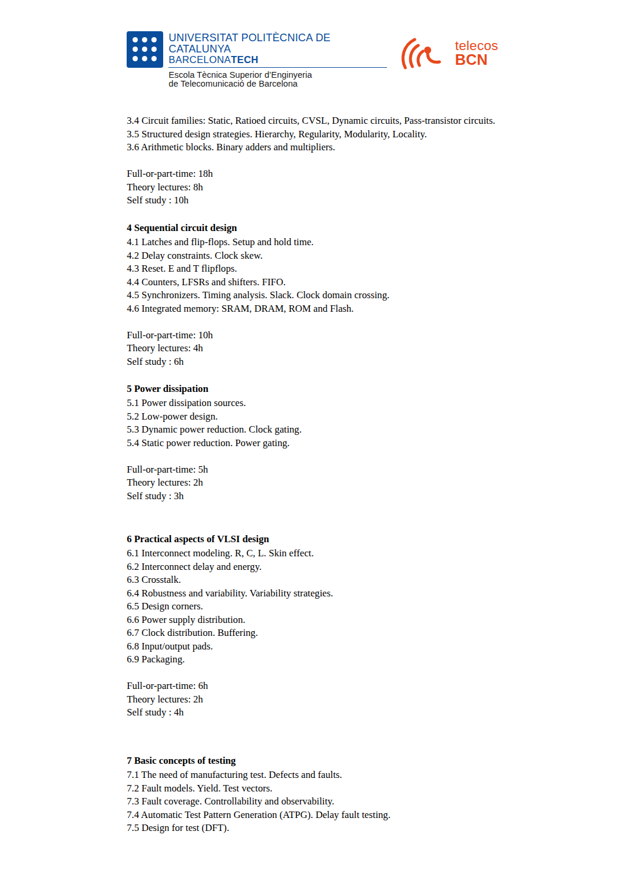UNIVERSITAT POLITÈCNICA DE CATALUNYA
BARCELONATECH
Escola Tècnica Superior d’Enginyeria
de Telecomunicació de Barcelona
telecos
BCN
3.4 Circuit families: Static, Ratioed circuits, CVSL, Dynamic circuits, Pass-transistor circuits.
3.5 Structured design strategies. Hierarchy, Regularity, Modularity, Locality.
3.6 Arithmetic blocks. Binary adders and multipliers.
Full-or-part-time: 18h
Theory lectures: 8h
Self study : 10h
4 Sequential circuit design
4.1 Latches and flip-flops. Setup and hold time.
4.2 Delay constraints. Clock skew.
4.3 Reset. E and T flipflops.
4.4 Counters, LFSRs and shifters. FIFO.
4.5 Synchronizers. Timing analysis. Slack. Clock domain crossing.
4.6 Integrated memory: SRAM, DRAM, ROM and Flash.
Full-or-part-time: 10h
Theory lectures: 4h
Self study : 6h
5 Power dissipation
5.1 Power dissipation sources.
5.2 Low-power design.
5.3 Dynamic power reduction. Clock gating.
5.4 Static power reduction. Power gating.
Full-or-part-time: 5h
Theory lectures: 2h
Self study : 3h
6 Practical aspects of VLSI design
6.1 Interconnect modeling. R, C, L. Skin effect.
6.2 Interconnect delay and energy.
6.3 Crosstalk.
6.4 Robustness and variability. Variability strategies.
6.5 Design corners.
6.6 Power supply distribution.
6.7 Clock distribution. Buffering.
6.8 Input/output pads.
6.9 Packaging.
Full-or-part-time: 6h
Theory lectures: 2h
Self study : 4h
7 Basic concepts of testing
7.1 The need of manufacturing test. Defects and faults.
7.2 Fault models. Yield. Test vectors.
7.3 Fault coverage. Controllability and observability.
7.4 Automatic Test Pattern Generation (ATPG). Delay fault testing.
7.5 Design for test (DFT).